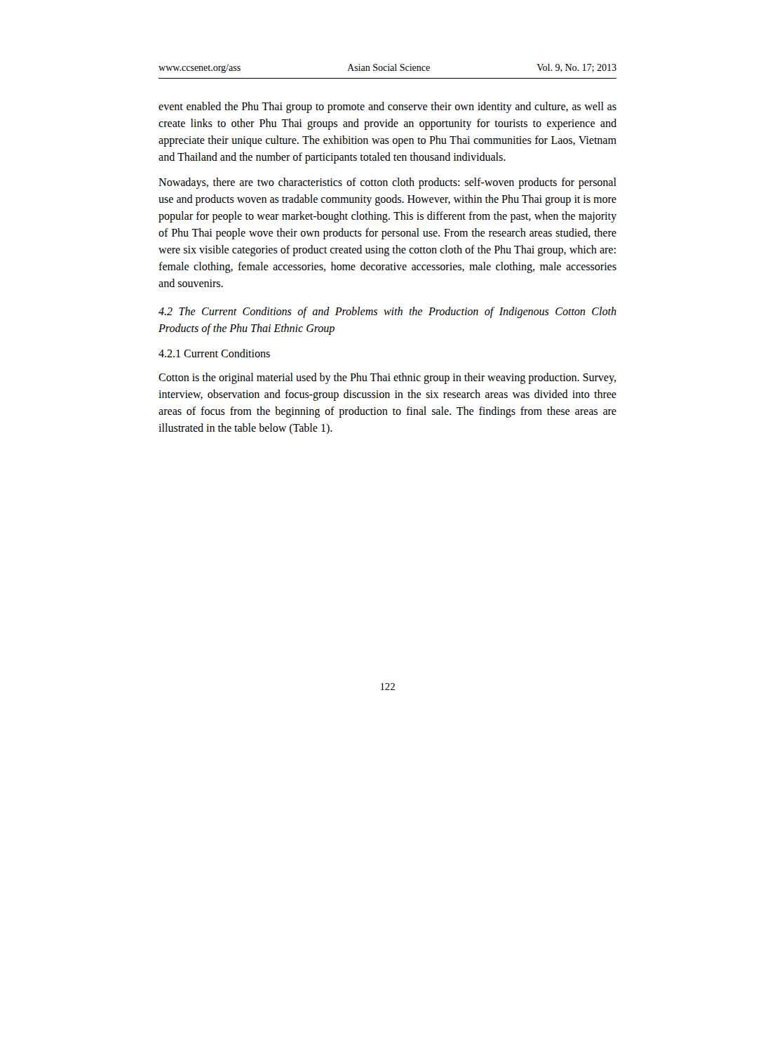www.ccsenet.org/ass
Asian Social Science
Vol. 9, No. 17; 2013
event enabled the Phu Thai group to promote and conserve their own identity and culture, as well as create links to other Phu Thai groups and provide an opportunity for tourists to experience and appreciate their unique culture. The exhibition was open to Phu Thai communities for Laos, Vietnam and Thailand and the number of participants totaled ten thousand individuals.
Nowadays, there are two characteristics of cotton cloth products: self-woven products for personal use and products woven as tradable community goods. However, within the Phu Thai group it is more popular for people to wear market-bought clothing. This is different from the past, when the majority of Phu Thai people wove their own products for personal use. From the research areas studied, there were six visible categories of product created using the cotton cloth of the Phu Thai group, which are: female clothing, female accessories, home decorative accessories, male clothing, male accessories and souvenirs.
4.2 The Current Conditions of and Problems with the Production of Indigenous Cotton Cloth Products of the Phu Thai Ethnic Group
4.2.1 Current Conditions
Cotton is the original material used by the Phu Thai ethnic group in their weaving production. Survey, interview, observation and focus-group discussion in the six research areas was divided into three areas of focus from the beginning of production to final sale. The findings from these areas are illustrated in the table below (Table 1).
122